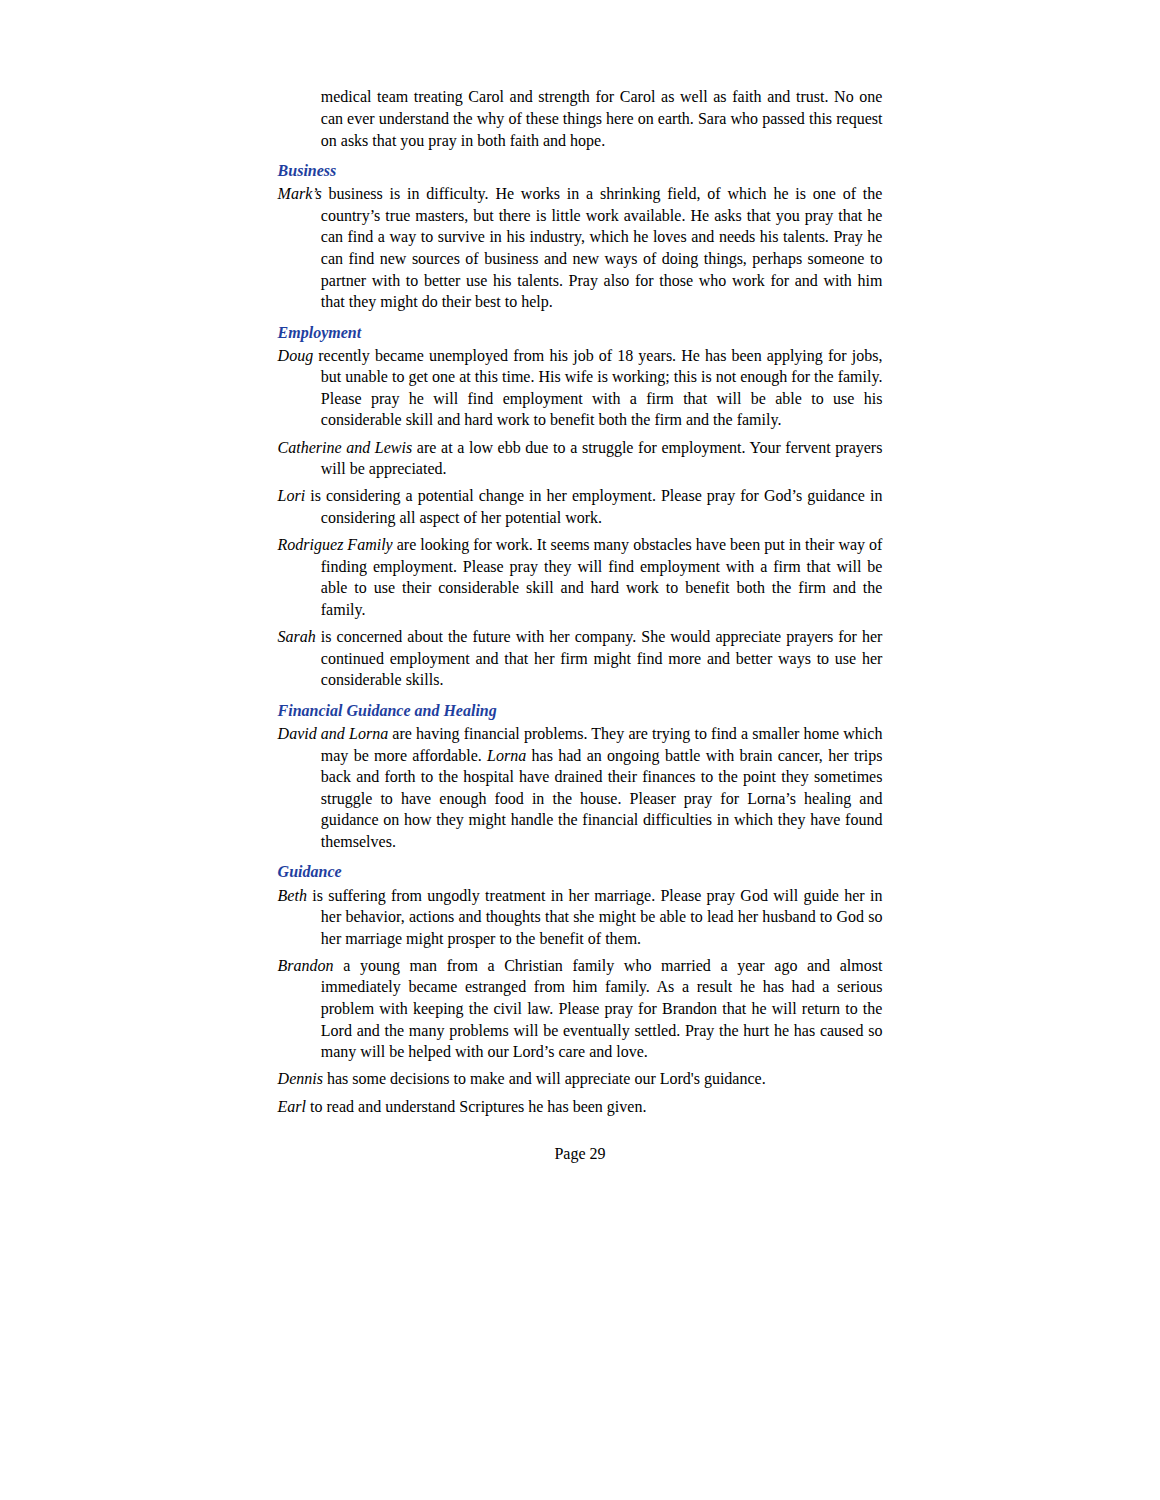medical team treating Carol and strength for Carol as well as faith and trust. No one can ever understand the why of these things here on earth. Sara who passed this request on asks that you pray in both faith and hope.
Business
Mark’s business is in difficulty. He works in a shrinking field, of which he is one of the country’s true masters, but there is little work available. He asks that you pray that he can find a way to survive in his industry, which he loves and needs his talents. Pray he can find new sources of business and new ways of doing things, perhaps someone to partner with to better use his talents. Pray also for those who work for and with him that they might do their best to help.
Employment
Doug recently became unemployed from his job of 18 years. He has been applying for jobs, but unable to get one at this time. His wife is working; this is not enough for the family. Please pray he will find employment with a firm that will be able to use his considerable skill and hard work to benefit both the firm and the family.
Catherine and Lewis are at a low ebb due to a struggle for employment. Your fervent prayers will be appreciated.
Lori is considering a potential change in her employment. Please pray for God’s guidance in considering all aspect of her potential work.
Rodriguez Family are looking for work. It seems many obstacles have been put in their way of finding employment. Please pray they will find employment with a firm that will be able to use their considerable skill and hard work to benefit both the firm and the family.
Sarah is concerned about the future with her company. She would appreciate prayers for her continued employment and that her firm might find more and better ways to use her considerable skills.
Financial Guidance and Healing
David and Lorna are having financial problems. They are trying to find a smaller home which may be more affordable. Lorna has had an ongoing battle with brain cancer, her trips back and forth to the hospital have drained their finances to the point they sometimes struggle to have enough food in the house. Pleaser pray for Lorna’s healing and guidance on how they might handle the financial difficulties in which they have found themselves.
Guidance
Beth is suffering from ungodly treatment in her marriage. Please pray God will guide her in her behavior, actions and thoughts that she might be able to lead her husband to God so her marriage might prosper to the benefit of them.
Brandon a young man from a Christian family who married a year ago and almost immediately became estranged from him family. As a result he has had a serious problem with keeping the civil law. Please pray for Brandon that he will return to the Lord and the many problems will be eventually settled. Pray the hurt he has caused so many will be helped with our Lord’s care and love.
Dennis has some decisions to make and will appreciate our Lord's guidance.
Earl to read and understand Scriptures he has been given.
Page 29